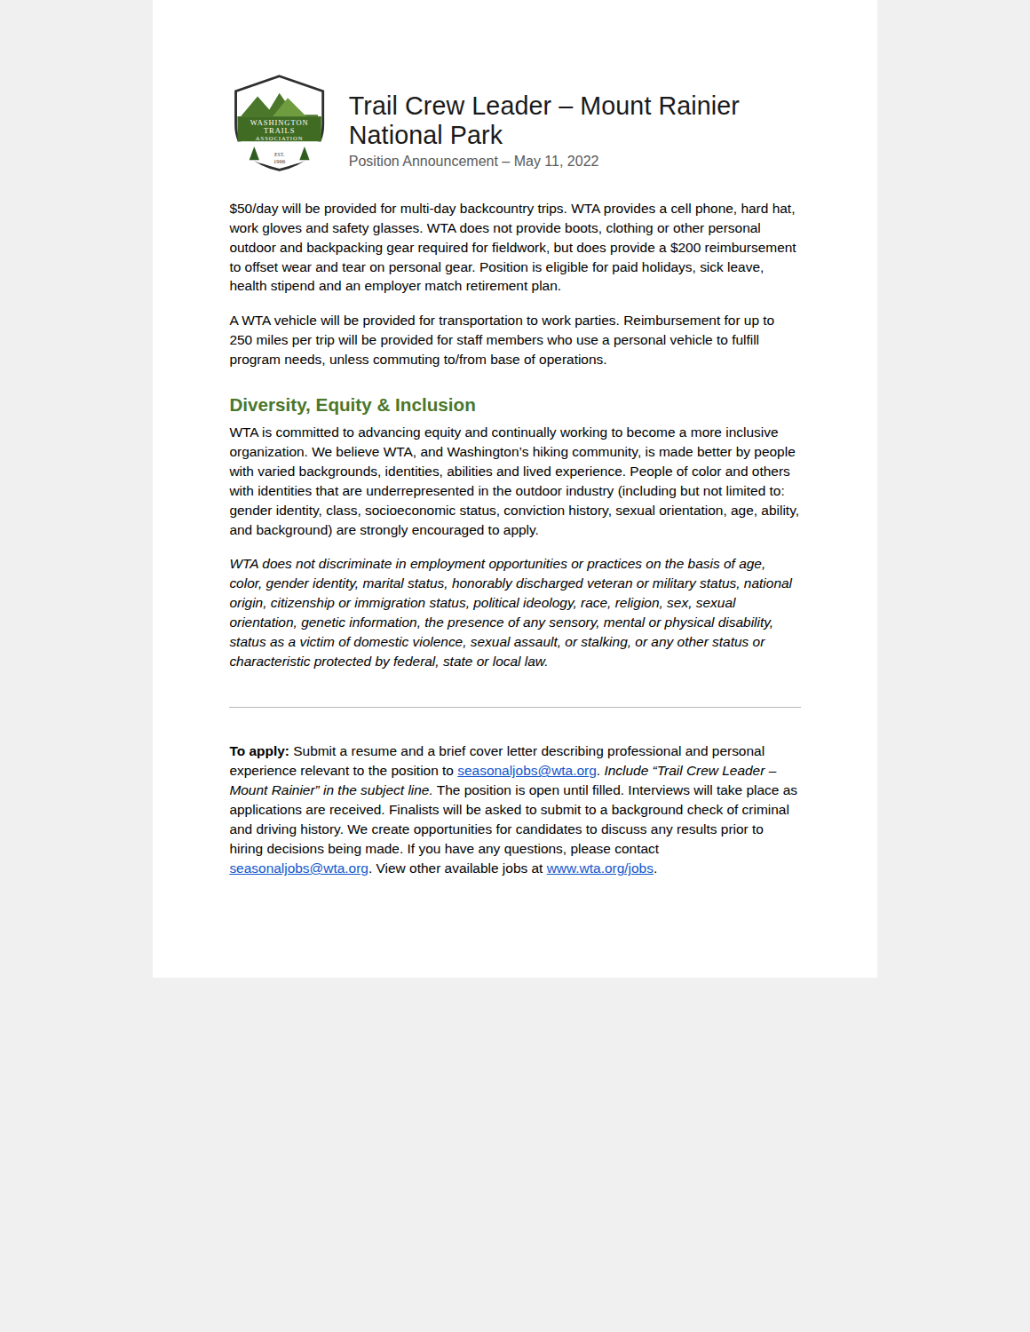WASHINGTON TRAILS ASSOCIATION EST. 1966
Trail Crew Leader – Mount Rainier National Park
Position Announcement – May 11, 2022
$50/day will be provided for multi-day backcountry trips. WTA provides a cell phone, hard hat, work gloves and safety glasses. WTA does not provide boots, clothing or other personal outdoor and backpacking gear required for fieldwork, but does provide a $200 reimbursement to offset wear and tear on personal gear. Position is eligible for paid holidays, sick leave, health stipend and an employer match retirement plan.
A WTA vehicle will be provided for transportation to work parties. Reimbursement for up to 250 miles per trip will be provided for staff members who use a personal vehicle to fulfill program needs, unless commuting to/from base of operations.
Diversity, Equity & Inclusion
WTA is committed to advancing equity and continually working to become a more inclusive organization. We believe WTA, and Washington’s hiking community, is made better by people with varied backgrounds, identities, abilities and lived experience. People of color and others with identities that are underrepresented in the outdoor industry (including but not limited to: gender identity, class, socioeconomic status, conviction history, sexual orientation, age, ability, and background) are strongly encouraged to apply.
WTA does not discriminate in employment opportunities or practices on the basis of age, color, gender identity, marital status, honorably discharged veteran or military status, national origin, citizenship or immigration status, political ideology, race, religion, sex, sexual orientation, genetic information, the presence of any sensory, mental or physical disability, status as a victim of domestic violence, sexual assault, or stalking, or any other status or characteristic protected by federal, state or local law.
To apply: Submit a resume and a brief cover letter describing professional and personal experience relevant to the position to seasonaljobs@wta.org. Include “Trail Crew Leader – Mount Rainier” in the subject line. The position is open until filled. Interviews will take place as applications are received. Finalists will be asked to submit to a background check of criminal and driving history. We create opportunities for candidates to discuss any results prior to hiring decisions being made. If you have any questions, please contact seasonaljobs@wta.org. View other available jobs at www.wta.org/jobs.